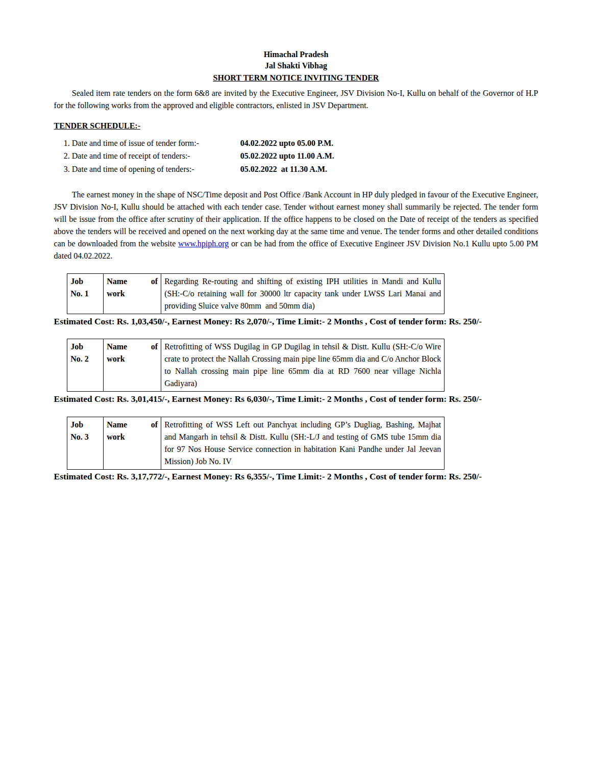Himachal Pradesh
Jal Shakti Vibhag
SHORT TERM NOTICE INVITING TENDER
Sealed item rate tenders on the form 6&8 are invited by the Executive Engineer, JSV Division No-I, Kullu on behalf of the Governor of H.P for the following works from the approved and eligible contractors, enlisted in JSV Department.
TENDER SCHEDULE:-
Date and time of issue of tender form:- 04.02.2022 upto 05.00 P.M.
Date and time of receipt of tenders:- 05.02.2022 upto 11.00 A.M.
Date and time of opening of tenders:- 05.02.2022 at 11.30 A.M.
The earnest money in the shape of NSC/Time deposit and Post Office /Bank Account in HP duly pledged in favour of the Executive Engineer, JSV Division No-I, Kullu should be attached with each tender case. Tender without earnest money shall summarily be rejected. The tender form will be issue from the office after scrutiny of their application. If the office happens to be closed on the Date of receipt of the tenders as specified above the tenders will be received and opened on the next working day at the same time and venue. The tender forms and other detailed conditions can be downloaded from the website www.hpiph.org or can be had from the office of Executive Engineer JSV Division No.1 Kullu upto 5.00 PM dated 04.02.2022.
| Job No. 1 | Name of work | Regarding Re-routing and shifting of existing IPH utilities in Mandi and Kullu (SH:-C/o retaining wall for 30000 ltr capacity tank under LWSS Lari Manai and providing Sluice valve 80mm and 50mm dia) |
Estimated Cost: Rs. 1,03,450/-, Earnest Money: Rs 2,070/-, Time Limit:- 2 Months , Cost of tender form: Rs. 250/-
| Job No. 2 | Name of work | Retrofitting of WSS Dugilag in GP Dugilag in tehsil & Distt. Kullu (SH:-C/o Wire crate to protect the Nallah Crossing main pipe line 65mm dia and C/o Anchor Block to Nallah crossing main pipe line 65mm dia at RD 7600 near village Nichla Gadiyara) |
Estimated Cost: Rs. 3,01,415/-, Earnest Money: Rs 6,030/-, Time Limit:- 2 Months , Cost of tender form: Rs. 250/-
| Job No. 3 | Name of work | Retrofitting of WSS Left out Panchyat including GP’s Dugliag, Bashing, Majhat and Mangarh in tehsil & Distt. Kullu (SH:-L/J and testing of GMS tube 15mm dia for 97 Nos House Service connection in habitation Kani Pandhe under Jal Jeevan Mission) Job No. IV |
Estimated Cost: Rs. 3,17,772/-, Earnest Money: Rs 6,355/-, Time Limit:- 2 Months , Cost of tender form: Rs. 250/-